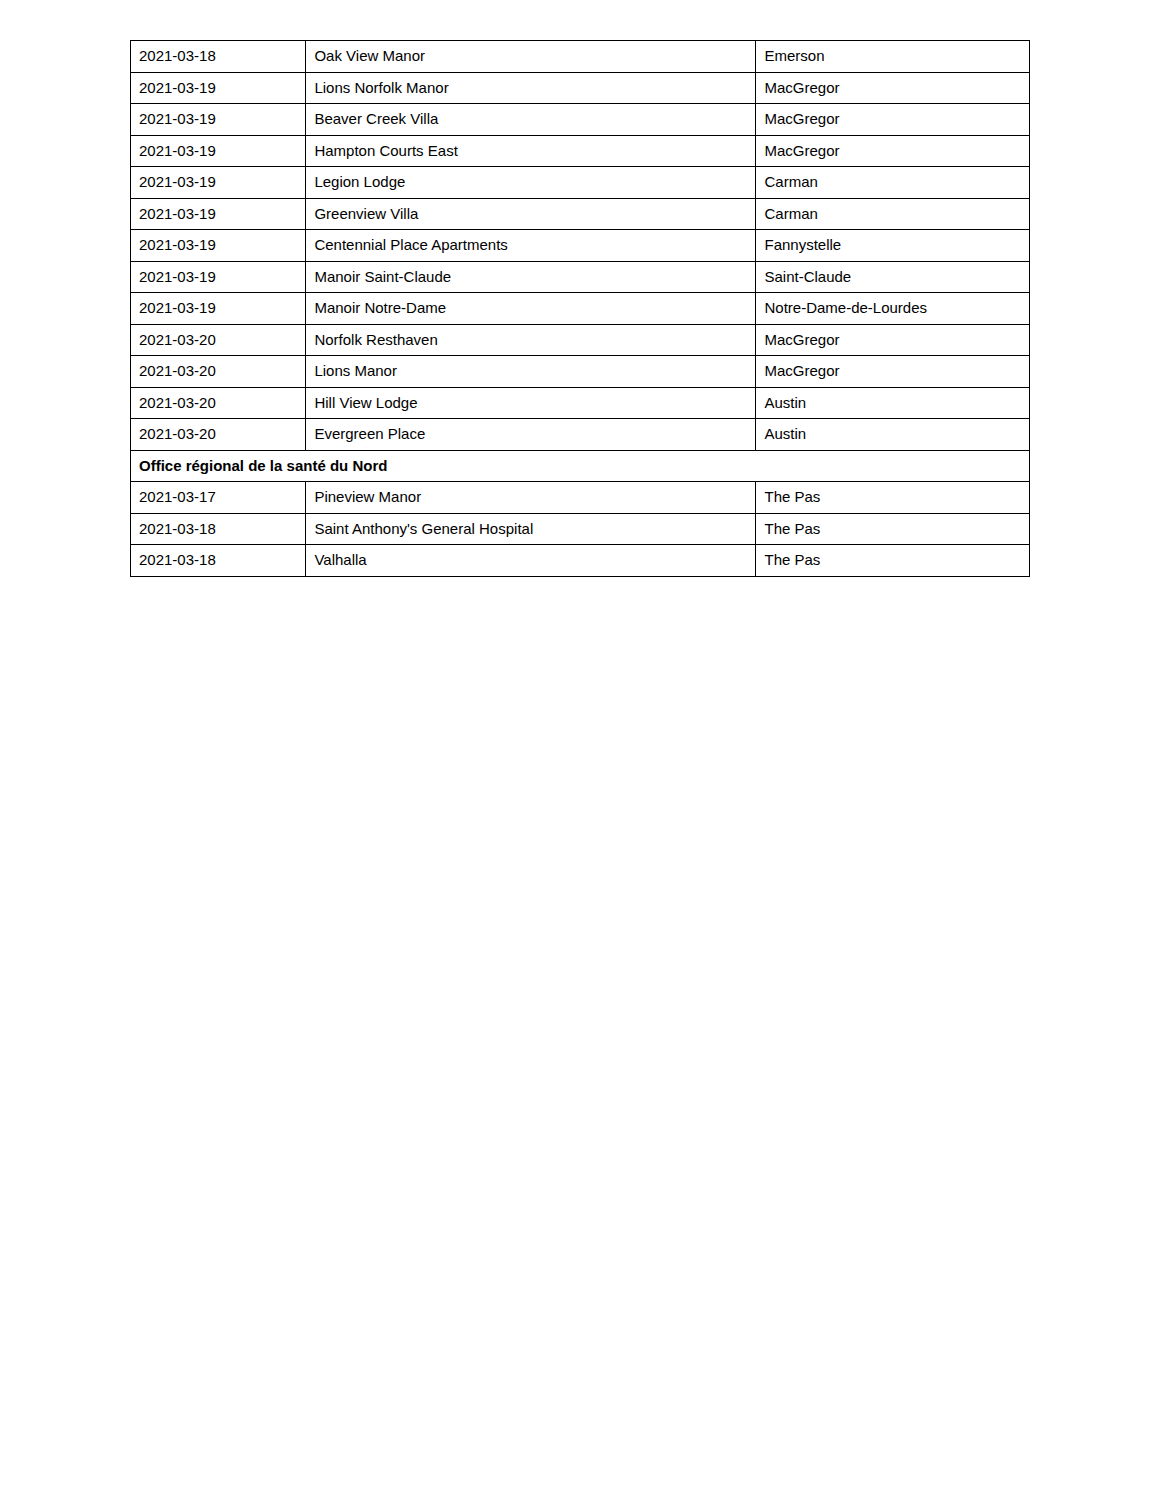| 2021-03-18 | Oak View Manor | Emerson |
| 2021-03-19 | Lions Norfolk Manor | MacGregor |
| 2021-03-19 | Beaver Creek Villa | MacGregor |
| 2021-03-19 | Hampton Courts East | MacGregor |
| 2021-03-19 | Legion Lodge | Carman |
| 2021-03-19 | Greenview Villa | Carman |
| 2021-03-19 | Centennial Place Apartments | Fannystelle |
| 2021-03-19 | Manoir Saint-Claude | Saint-Claude |
| 2021-03-19 | Manoir Notre-Dame | Notre-Dame-de-Lourdes |
| 2021-03-20 | Norfolk Resthaven | MacGregor |
| 2021-03-20 | Lions Manor | MacGregor |
| 2021-03-20 | Hill View Lodge | Austin |
| 2021-03-20 | Evergreen Place | Austin |
| Office régional de la santé du Nord |
| 2021-03-17 | Pineview Manor | The Pas |
| 2021-03-18 | Saint Anthony's General Hospital | The Pas |
| 2021-03-18 | Valhalla | The Pas |